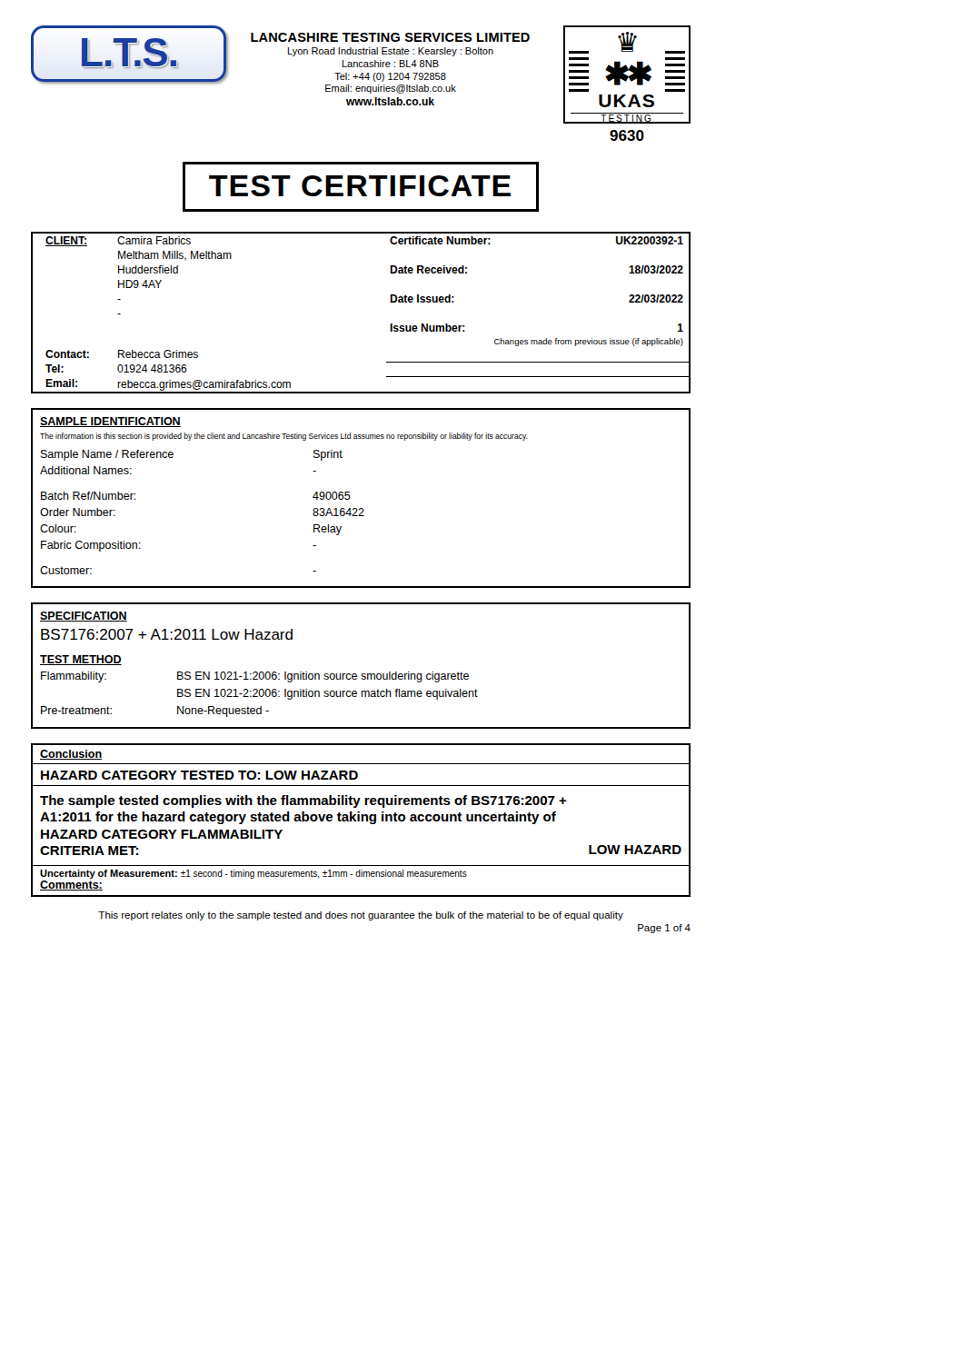L.T.S.
LANCASHIRE TESTING SERVICES LIMITED
Lyon Road Industrial Estate : Kearsley : Bolton
Lancashire : BL4 8NB
Tel: +44 (0) 1204 792858
Email: enquiries@ltslab.co.uk
www.ltslab.co.uk
♛
✱✱
UKAS
TESTING
9630
TEST CERTIFICATE
| CLIENT: | Camira Fabrics | Certificate Number: | UK2200392-1 |
| | Meltham Mills, Meltham | | |
| | Huddersfield | Date Received: | 18/03/2022 |
| | HD9 4AY | | |
| | - | Date Issued: | 22/03/2022 |
| | - | | |
| | | Issue Number: | 1 |
| | | Changes made from previous issue (if applicable) |
| Contact: | Rebecca Grimes | |
| Tel: | 01924 481366 | |
| Email: | rebecca.grimes@camirafabrics.com | |
SAMPLE IDENTIFICATION
The information is this section is provided by the client and Lancashire Testing Services Ltd assumes no reponsibility or liability for its accuracy.
Sample Name / Reference
Sprint
Additional Names:
-
Batch Ref/Number:
490065
Order Number:
83A16422
Colour:
Relay
Fabric Composition:
-
Customer:
-
SPECIFICATION
BS7176:2007 + A1:2011 Low Hazard
TEST METHOD
Flammability:
BS EN 1021-1:2006: Ignition source smouldering cigarette
BS EN 1021-2:2006: Ignition source match flame equivalent
Pre-treatment:
None-Requested -
Conclusion
HAZARD CATEGORY TESTED TO: LOW HAZARD
The sample tested complies with the flammability requirements of BS7176:2007 +
A1:2011 for the hazard category stated above taking into account uncertainty of
HAZARD CATEGORY FLAMMABILITY
CRITERIA MET:
LOW HAZARD
Uncertainty of Measurement: ±1 second - timing measurements, ±1mm - dimensional measurements
Comments:
This report relates only to the sample tested and does not guarantee the bulk of the material to be of equal quality
Page 1 of 4